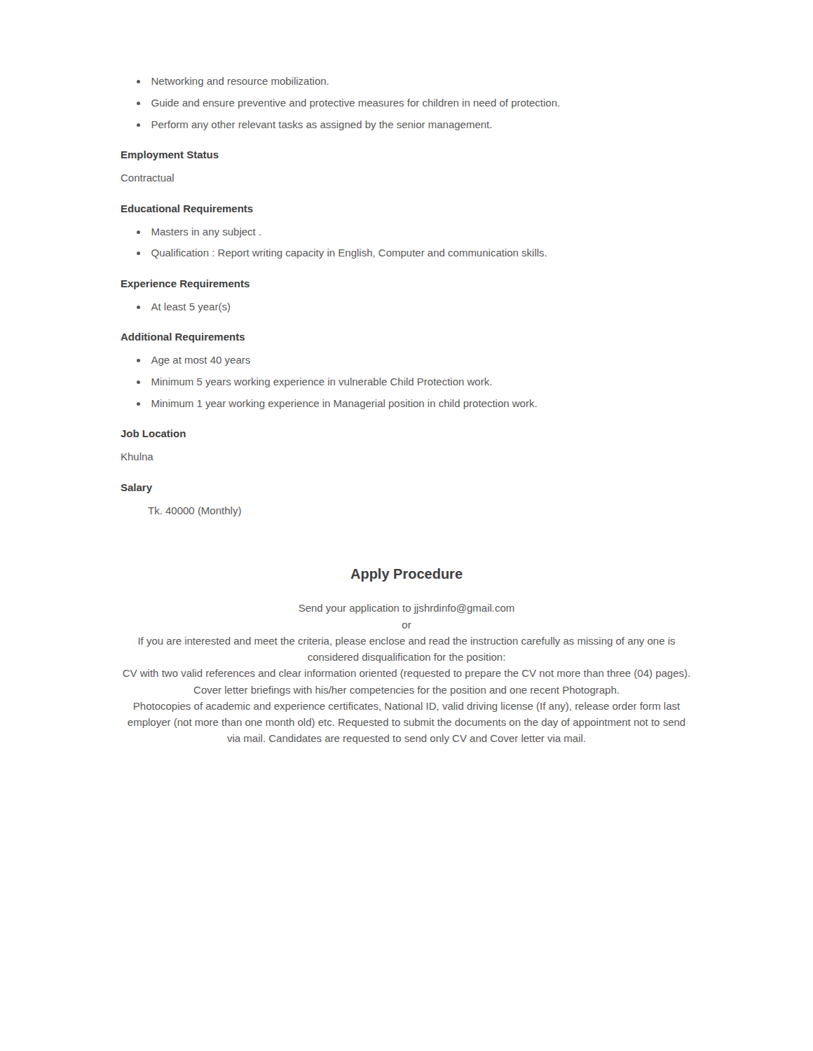Networking and resource mobilization.
Guide and ensure preventive and protective measures for children in need of protection.
Perform any other relevant tasks as assigned by the senior management.
Employment Status
Contractual
Educational Requirements
Masters in any subject .
Qualification : Report writing capacity in English, Computer and communication skills.
Experience Requirements
At least 5 year(s)
Additional Requirements
Age at most 40 years
Minimum 5 years working experience in vulnerable Child Protection work.
Minimum 1 year working experience in Managerial position in child protection work.
Job Location
Khulna
Salary
Tk. 40000 (Monthly)
Apply Procedure
Send your application to jjshrdinfo@gmail.com
or
If you are interested and meet the criteria, please enclose and read the instruction carefully as missing of any one is considered disqualification for the position:
CV with two valid references and clear information oriented (requested to prepare the CV not more than three (04) pages).
Cover letter briefings with his/her competencies for the position and one recent Photograph.
Photocopies of academic and experience certificates, National ID, valid driving license (If any), release order form last employer (not more than one month old) etc. Requested to submit the documents on the day of appointment not to send via mail. Candidates are requested to send only CV and Cover letter via mail.